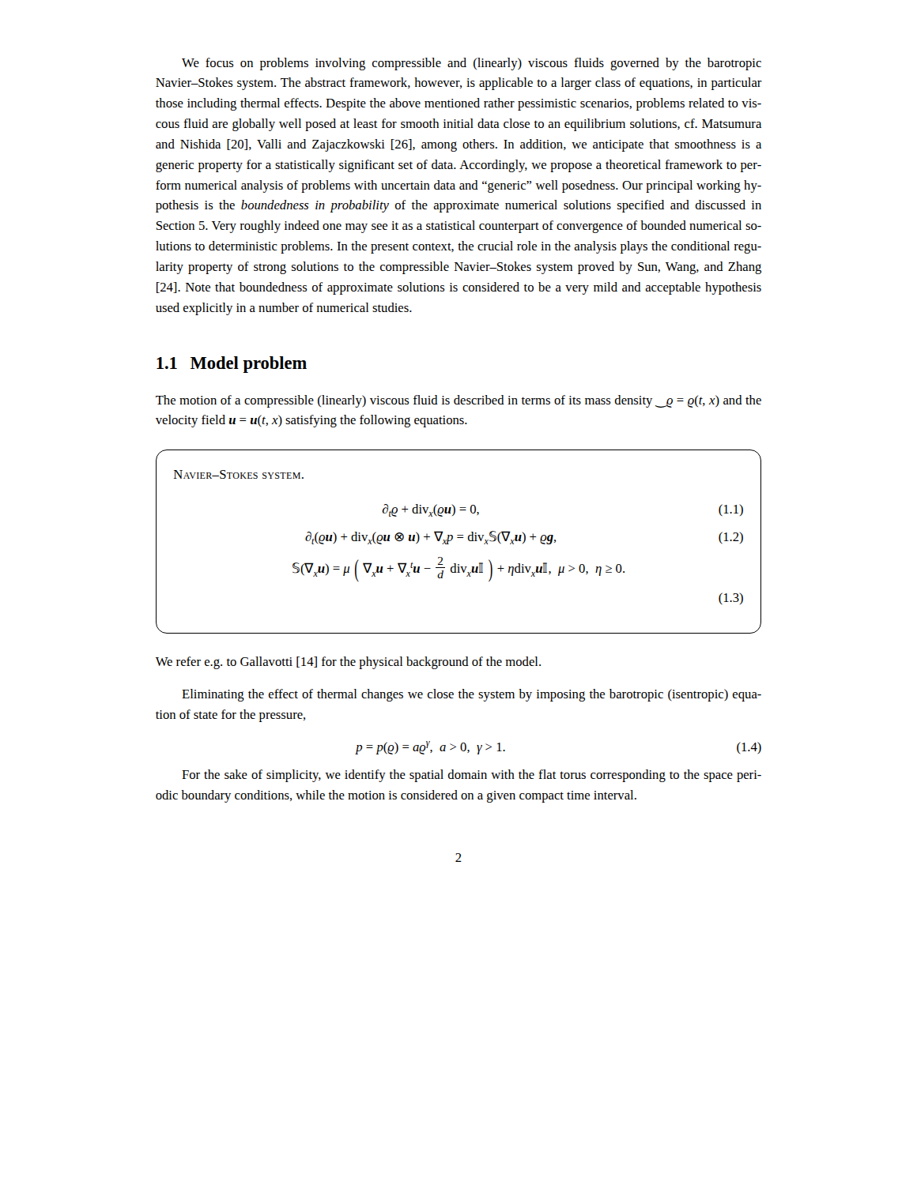We focus on problems involving compressible and (linearly) viscous fluids governed by the barotropic Navier–Stokes system. The abstract framework, however, is applicable to a larger class of equations, in particular those including thermal effects. Despite the above mentioned rather pessimistic scenarios, problems related to viscous fluid are globally well posed at least for smooth initial data close to an equilibrium solutions, cf. Matsumura and Nishida [20], Valli and Zajaczkowski [26], among others. In addition, we anticipate that smoothness is a generic property for a statistically significant set of data. Accordingly, we propose a theoretical framework to perform numerical analysis of problems with uncertain data and “generic” well posedness. Our principal working hypothesis is the boundedness in probability of the approximate numerical solutions specified and discussed in Section 5. Very roughly indeed one may see it as a statistical counterpart of convergence of bounded numerical solutions to deterministic problems. In the present context, the crucial role in the analysis plays the conditional regularity property of strong solutions to the compressible Navier–Stokes system proved by Sun, Wang, and Zhang [24]. Note that boundedness of approximate solutions is considered to be a very mild and acceptable hypothesis used explicitly in a number of numerical studies.
1.1 Model problem
The motion of a compressible (linearly) viscous fluid is described in terms of its mass density ‿ϱ = ϱ(t, x) and the velocity field u = u(t, x) satisfying the following equations.
Navier–Stokes system.
∂tϱ + divx(ϱu) = 0,
(1.1)
∂t(ϱu) + divx(ϱu ⊗ u) + ∇xp = divx𝕊(∇xu) + ϱg,
(1.2)
𝕊(∇xu) = μ ( ∇xu + ∇xtu − 2 d divxu 𝕀 ) + ηdivxu 𝕀, μ > 0, η ≥ 0.
(1.3)
We refer e.g. to Gallavotti [14] for the physical background of the model.
Eliminating the effect of thermal changes we close the system by imposing the barotropic (isentropic) equation of state for the pressure,
p = p(ϱ) = aϱγ, a > 0, γ > 1.
(1.4)
For the sake of simplicity, we identify the spatial domain with the flat torus corresponding to the space periodic boundary conditions, while the motion is considered on a given compact time interval.
2